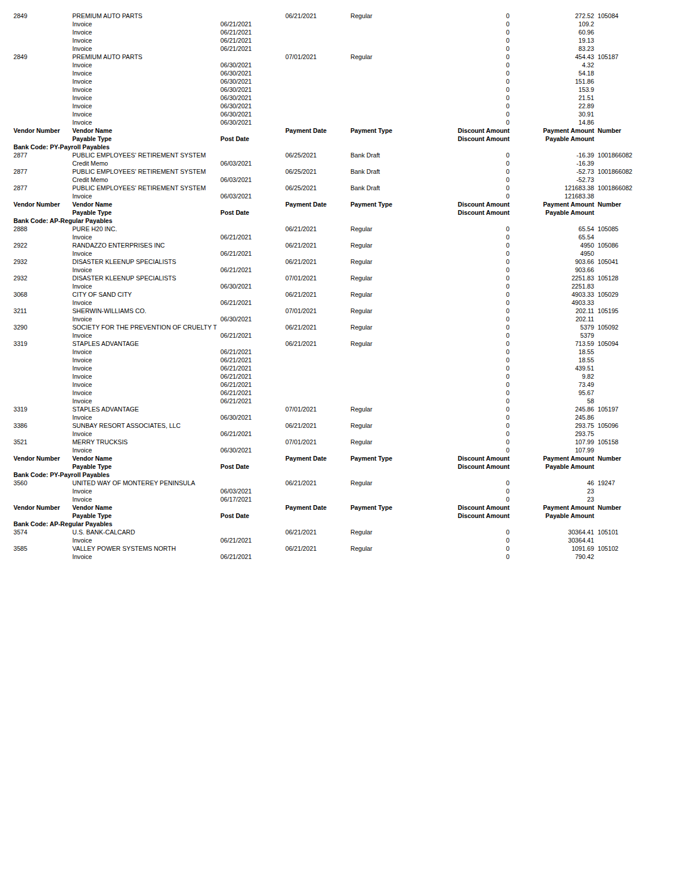| 2849 | PREMIUM AUTO PARTS | | 06/21/2021 | Regular | 0 | 272.52 | 105084 |
| | Invoice | 06/21/2021 | | | 0 | 109.2 | |
| | Invoice | 06/21/2021 | | | 0 | 60.96 | |
| | Invoice | 06/21/2021 | | | 0 | 19.13 | |
| | Invoice | 06/21/2021 | | | 0 | 83.23 | |
| 2849 | PREMIUM AUTO PARTS | | 07/01/2021 | Regular | 0 | 454.43 | 105187 |
| | Invoice | 06/30/2021 | | | 0 | 4.32 | |
| | Invoice | 06/30/2021 | | | 0 | 54.18 | |
| | Invoice | 06/30/2021 | | | 0 | 151.86 | |
| | Invoice | 06/30/2021 | | | 0 | 153.9 | |
| | Invoice | 06/30/2021 | | | 0 | 21.51 | |
| | Invoice | 06/30/2021 | | | 0 | 22.89 | |
| | Invoice | 06/30/2021 | | | 0 | 30.91 | |
| | Invoice | 06/30/2021 | | | 0 | 14.86 | |
| Vendor Number | Vendor Name | | Payment Date | Payment Type | Discount Amount | Payment Amount | Number |
| | Payable Type | Post Date | | | Discount Amount | Payable Amount | |
| Bank Code: PY-Payroll Payables |
| 2877 | PUBLIC EMPLOYEES' RETIREMENT SYSTEM | | 06/25/2021 | Bank Draft | 0 | -16.39 | 1001866082 |
| | Credit Memo | 06/03/2021 | | | 0 | -16.39 | |
| 2877 | PUBLIC EMPLOYEES' RETIREMENT SYSTEM | | 06/25/2021 | Bank Draft | 0 | -52.73 | 1001866082 |
| | Credit Memo | 06/03/2021 | | | 0 | -52.73 | |
| 2877 | PUBLIC EMPLOYEES' RETIREMENT SYSTEM | | 06/25/2021 | Bank Draft | 0 | 121683.38 | 1001866082 |
| | Invoice | 06/03/2021 | | | 0 | 121683.38 | |
| Vendor Number | Vendor Name | | Payment Date | Payment Type | Discount Amount | Payment Amount | Number |
| | Payable Type | Post Date | | | Discount Amount | Payable Amount | |
| Bank Code: AP-Regular Payables |
| 2888 | PURE H20 INC. | | 06/21/2021 | Regular | 0 | 65.54 | 105085 |
| | Invoice | 06/21/2021 | | | 0 | 65.54 | |
| 2922 | RANDAZZO ENTERPRISES INC | | 06/21/2021 | Regular | 0 | 4950 | 105086 |
| | Invoice | 06/21/2021 | | | 0 | 4950 | |
| 2932 | DISASTER KLEENUP SPECIALISTS | | 06/21/2021 | Regular | 0 | 903.66 | 105041 |
| | Invoice | 06/21/2021 | | | 0 | 903.66 | |
| 2932 | DISASTER KLEENUP SPECIALISTS | | 07/01/2021 | Regular | 0 | 2251.83 | 105128 |
| | Invoice | 06/30/2021 | | | 0 | 2251.83 | |
| 3068 | CITY OF SAND CITY | | 06/21/2021 | Regular | 0 | 4903.33 | 105029 |
| | Invoice | 06/21/2021 | | | 0 | 4903.33 | |
| 3211 | SHERWIN-WILLIAMS CO. | | 07/01/2021 | Regular | 0 | 202.11 | 105195 |
| | Invoice | 06/30/2021 | | | 0 | 202.11 | |
| 3290 | SOCIETY FOR THE PREVENTION OF CRUELTY T | | 06/21/2021 | Regular | 0 | 5379 | 105092 |
| | Invoice | 06/21/2021 | | | 0 | 5379 | |
| 3319 | STAPLES ADVANTAGE | | 06/21/2021 | Regular | 0 | 713.59 | 105094 |
| | Invoice | 06/21/2021 | | | 0 | 18.55 | |
| | Invoice | 06/21/2021 | | | 0 | 18.55 | |
| | Invoice | 06/21/2021 | | | 0 | 439.51 | |
| | Invoice | 06/21/2021 | | | 0 | 9.82 | |
| | Invoice | 06/21/2021 | | | 0 | 73.49 | |
| | Invoice | 06/21/2021 | | | 0 | 95.67 | |
| | Invoice | 06/21/2021 | | | 0 | 58 | |
| 3319 | STAPLES ADVANTAGE | | 07/01/2021 | Regular | 0 | 245.86 | 105197 |
| | Invoice | 06/30/2021 | | | 0 | 245.86 | |
| 3386 | SUNBAY RESORT ASSOCIATES, LLC | | 06/21/2021 | Regular | 0 | 293.75 | 105096 |
| | Invoice | 06/21/2021 | | | 0 | 293.75 | |
| 3521 | MERRY TRUCKSIS | | 07/01/2021 | Regular | 0 | 107.99 | 105158 |
| | Invoice | 06/30/2021 | | | 0 | 107.99 | |
| Vendor Number | Vendor Name | | Payment Date | Payment Type | Discount Amount | Payment Amount | Number |
| | Payable Type | Post Date | | | Discount Amount | Payable Amount | |
| Bank Code: PY-Payroll Payables |
| 3560 | UNITED WAY OF MONTEREY PENINSULA | | 06/21/2021 | Regular | 0 | 46 | 19247 |
| | Invoice | 06/03/2021 | | | 0 | 23 | |
| | Invoice | 06/17/2021 | | | 0 | 23 | |
| Vendor Number | Vendor Name | | Payment Date | Payment Type | Discount Amount | Payment Amount | Number |
| | Payable Type | Post Date | | | Discount Amount | Payable Amount | |
| Bank Code: AP-Regular Payables |
| 3574 | U.S. BANK-CALCARD | | 06/21/2021 | Regular | 0 | 30364.41 | 105101 |
| | Invoice | 06/21/2021 | | | 0 | 30364.41 | |
| 3585 | VALLEY POWER SYSTEMS NORTH | | 06/21/2021 | Regular | 0 | 1091.69 | 105102 |
| | Invoice | 06/21/2021 | | | 0 | 790.42 | |